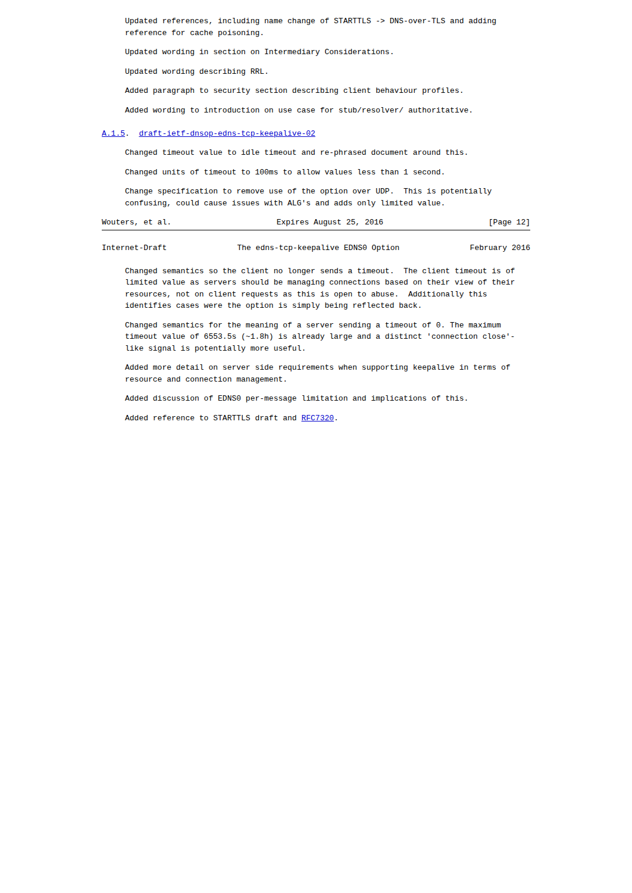Updated references, including name change of STARTTLS -> DNS-over-TLS and adding reference for cache poisoning.
Updated wording in section on Intermediary Considerations.
Updated wording describing RRL.
Added paragraph to security section describing client behaviour profiles.
Added wording to introduction on use case for stub/resolver/ authoritative.
A.1.5. draft-ietf-dnsop-edns-tcp-keepalive-02
Changed timeout value to idle timeout and re-phrased document around this.
Changed units of timeout to 100ms to allow values less than 1 second.
Change specification to remove use of the option over UDP. This is potentially confusing, could cause issues with ALG's and adds only limited value.
Wouters, et al. Expires August 25, 2016 [Page 12]
Internet-Draft The edns-tcp-keepalive EDNS0 Option February 2016
Changed semantics so the client no longer sends a timeout. The client timeout is of limited value as servers should be managing connections based on their view of their resources, not on client requests as this is open to abuse. Additionally this identifies cases were the option is simply being reflected back.
Changed semantics for the meaning of a server sending a timeout of 0. The maximum timeout value of 6553.5s (~1.8h) is already large and a distinct 'connection close'-like signal is potentially more useful.
Added more detail on server side requirements when supporting keepalive in terms of resource and connection management.
Added discussion of EDNS0 per-message limitation and implications of this.
Added reference to STARTTLS draft and RFC7320.